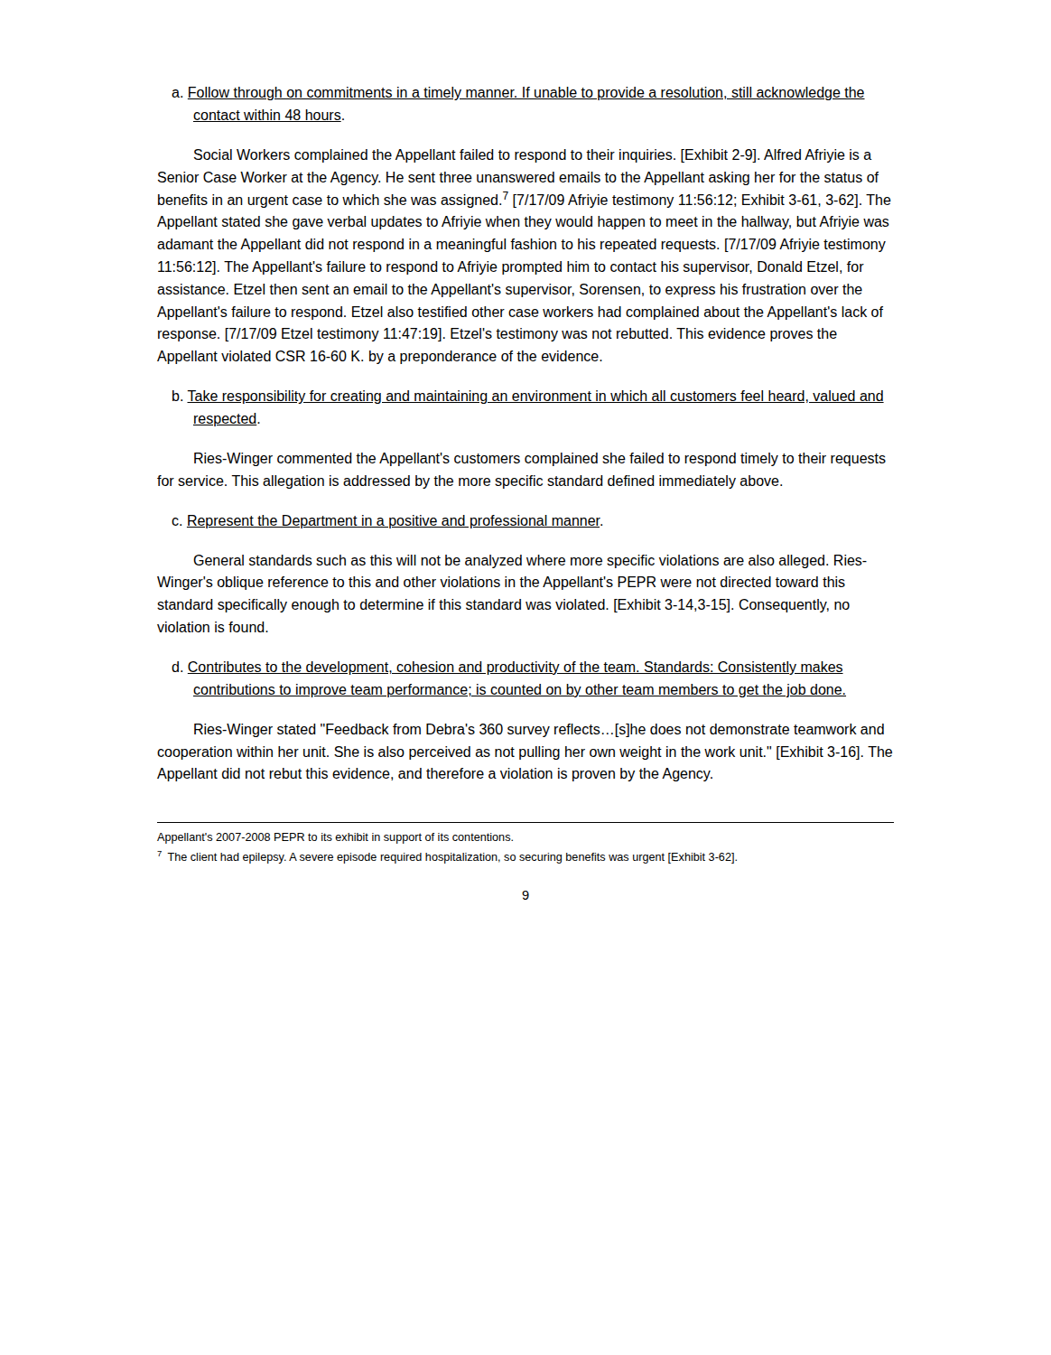a. Follow through on commitments in a timely manner. If unable to provide a resolution, still acknowledge the contact within 48 hours.
Social Workers complained the Appellant failed to respond to their inquiries. [Exhibit 2-9]. Alfred Afriyie is a Senior Case Worker at the Agency. He sent three unanswered emails to the Appellant asking her for the status of benefits in an urgent case to which she was assigned.7 [7/17/09 Afriyie testimony 11:56:12; Exhibit 3-61, 3-62]. The Appellant stated she gave verbal updates to Afriyie when they would happen to meet in the hallway, but Afriyie was adamant the Appellant did not respond in a meaningful fashion to his repeated requests. [7/17/09 Afriyie testimony 11:56:12]. The Appellant's failure to respond to Afriyie prompted him to contact his supervisor, Donald Etzel, for assistance. Etzel then sent an email to the Appellant's supervisor, Sorensen, to express his frustration over the Appellant's failure to respond. Etzel also testified other case workers had complained about the Appellant's lack of response. [7/17/09 Etzel testimony 11:47:19]. Etzel's testimony was not rebutted. This evidence proves the Appellant violated CSR 16-60 K. by a preponderance of the evidence.
b. Take responsibility for creating and maintaining an environment in which all customers feel heard, valued and respected.
Ries-Winger commented the Appellant's customers complained she failed to respond timely to their requests for service. This allegation is addressed by the more specific standard defined immediately above.
c. Represent the Department in a positive and professional manner.
General standards such as this will not be analyzed where more specific violations are also alleged. Ries-Winger's oblique reference to this and other violations in the Appellant's PEPR were not directed toward this standard specifically enough to determine if this standard was violated. [Exhibit 3-14,3-15]. Consequently, no violation is found.
d. Contributes to the development, cohesion and productivity of the team. Standards: Consistently makes contributions to improve team performance; is counted on by other team members to get the job done.
Ries-Winger stated "Feedback from Debra's 360 survey reflects…[s]he does not demonstrate teamwork and cooperation within her unit. She is also perceived as not pulling her own weight in the work unit." [Exhibit 3-16]. The Appellant did not rebut this evidence, and therefore a violation is proven by the Agency.
Appellant's 2007-2008 PEPR to its exhibit in support of its contentions.
7 The client had epilepsy. A severe episode required hospitalization, so securing benefits was urgent [Exhibit 3-62].
9